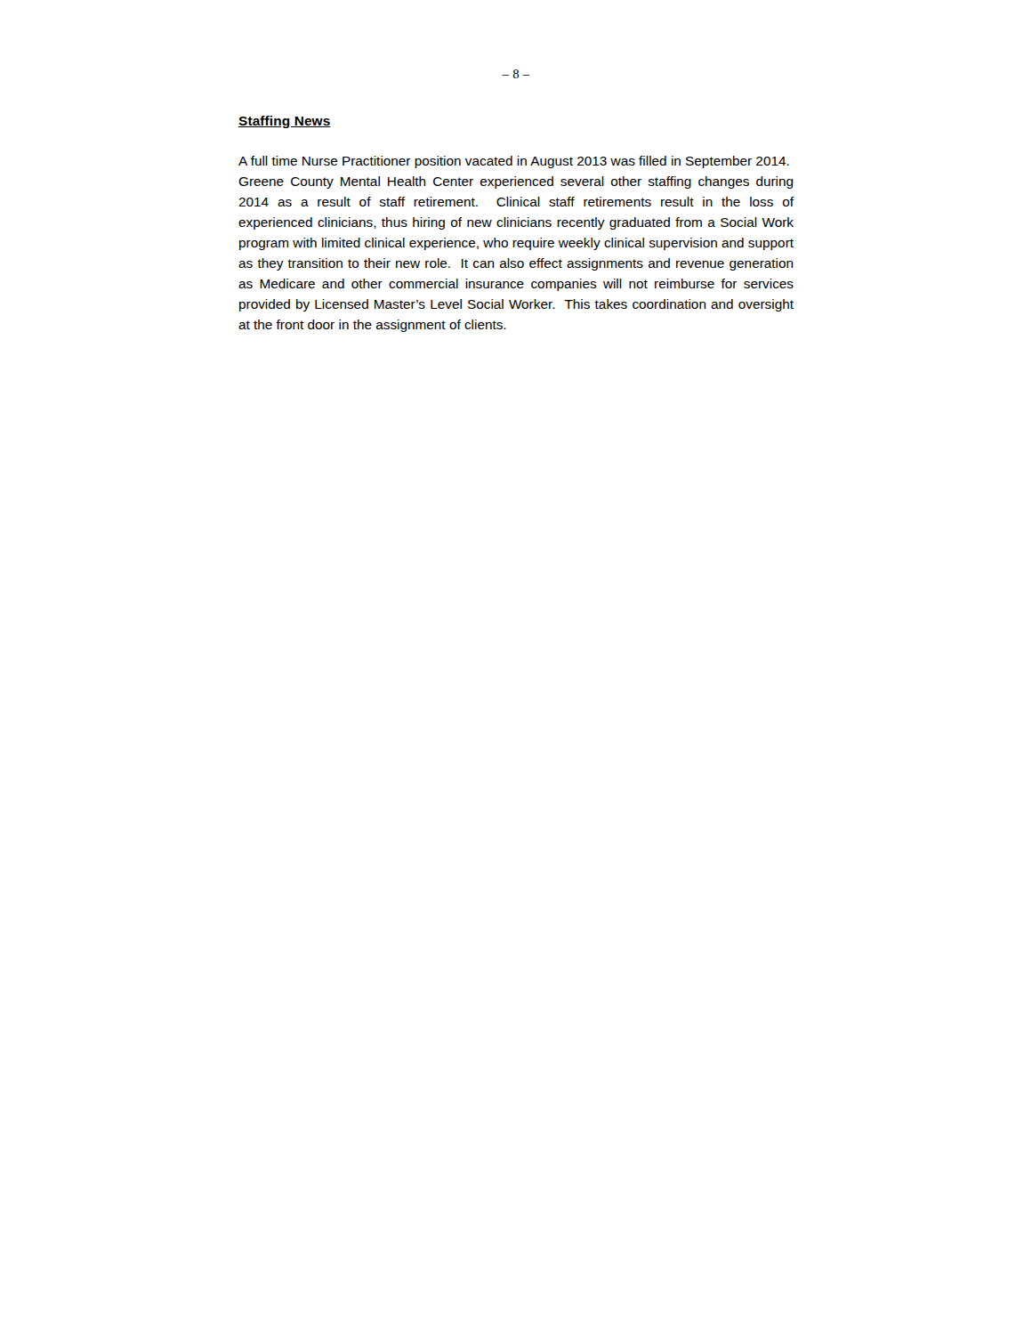– 8 –
Staffing News
A full time Nurse Practitioner position vacated in August 2013 was filled in September 2014. Greene County Mental Health Center experienced several other staffing changes during 2014 as a result of staff retirement. Clinical staff retirements result in the loss of experienced clinicians, thus hiring of new clinicians recently graduated from a Social Work program with limited clinical experience, who require weekly clinical supervision and support as they transition to their new role. It can also effect assignments and revenue generation as Medicare and other commercial insurance companies will not reimburse for services provided by Licensed Master’s Level Social Worker. This takes coordination and oversight at the front door in the assignment of clients.